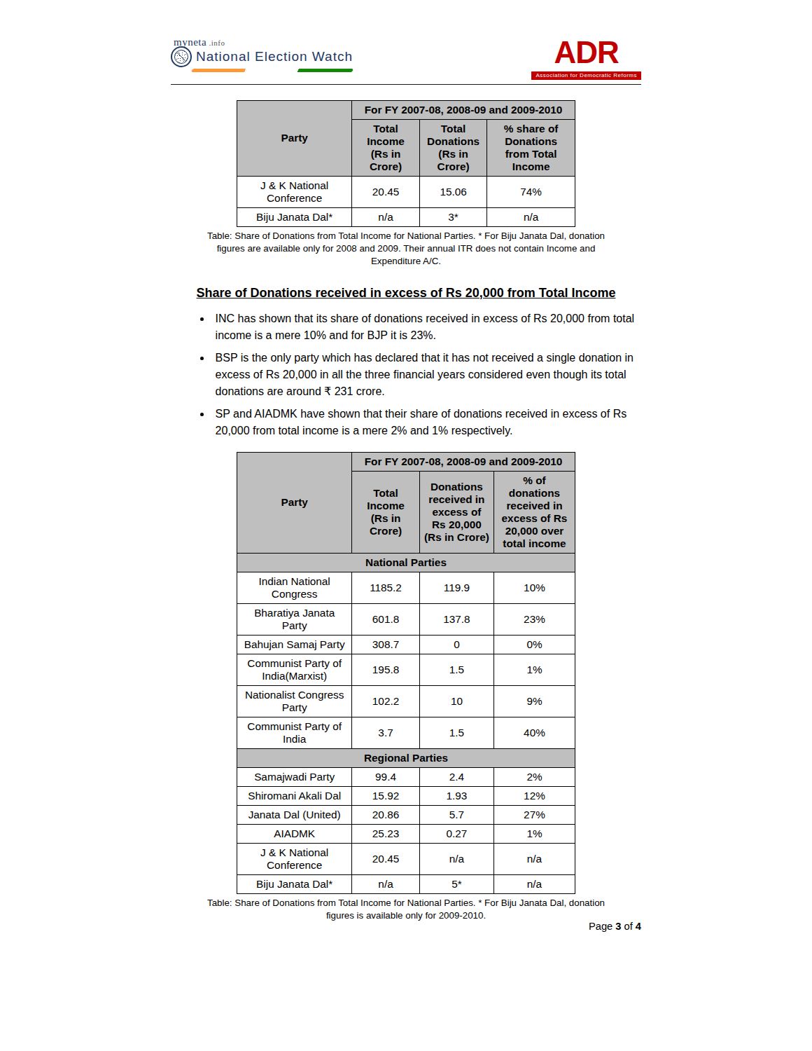myneta .info
National Election Watch
ADR
Association for Democratic Reforms
| Party | For FY 2007-08, 2008-09 and 2009-2010 |
| --- | --- |
| Total Income (Rs in Crore) | Total Donations (Rs in Crore) | % share of Donations from Total Income |
| J & K National Conference | 20.45 | 15.06 | 74% |
| Biju Janata Dal* | n/a | 3* | n/a |
Table: Share of Donations from Total Income for National Parties. * For Biju Janata Dal, donation figures are available only for 2008 and 2009. Their annual ITR does not contain Income and Expenditure A/C.
Share of Donations received in excess of Rs 20,000 from Total Income
INC has shown that its share of donations received in excess of Rs 20,000 from total income is a mere 10% and for BJP it is 23%.
BSP is the only party which has declared that it has not received a single donation in excess of Rs 20,000 in all the three financial years considered even though its total donations are around ₹ 231 crore.
SP and AIADMK have shown that their share of donations received in excess of Rs 20,000 from total income is a mere 2% and 1% respectively.
| Party | For FY 2007-08, 2008-09 and 2009-2010 |
| --- | --- |
| Total Income (Rs in Crore) | Donations received in excess of Rs 20,000 (Rs in Crore) | % of donations received in excess of Rs 20,000 over total income |
| National Parties |
| Indian National Congress | 1185.2 | 119.9 | 10% |
| Bharatiya Janata Party | 601.8 | 137.8 | 23% |
| Bahujan Samaj Party | 308.7 | 0 | 0% |
| Communist Party of India(Marxist) | 195.8 | 1.5 | 1% |
| Nationalist Congress Party | 102.2 | 10 | 9% |
| Communist Party of India | 3.7 | 1.5 | 40% |
| Regional Parties |
| Samajwadi Party | 99.4 | 2.4 | 2% |
| Shiromani Akali Dal | 15.92 | 1.93 | 12% |
| Janata Dal (United) | 20.86 | 5.7 | 27% |
| AIADMK | 25.23 | 0.27 | 1% |
| J & K National Conference | 20.45 | n/a | n/a |
| Biju Janata Dal* | n/a | 5* | n/a |
Table: Share of Donations from Total Income for National Parties. * For Biju Janata Dal, donation figures is available only for 2009-2010.
Page 3 of 4